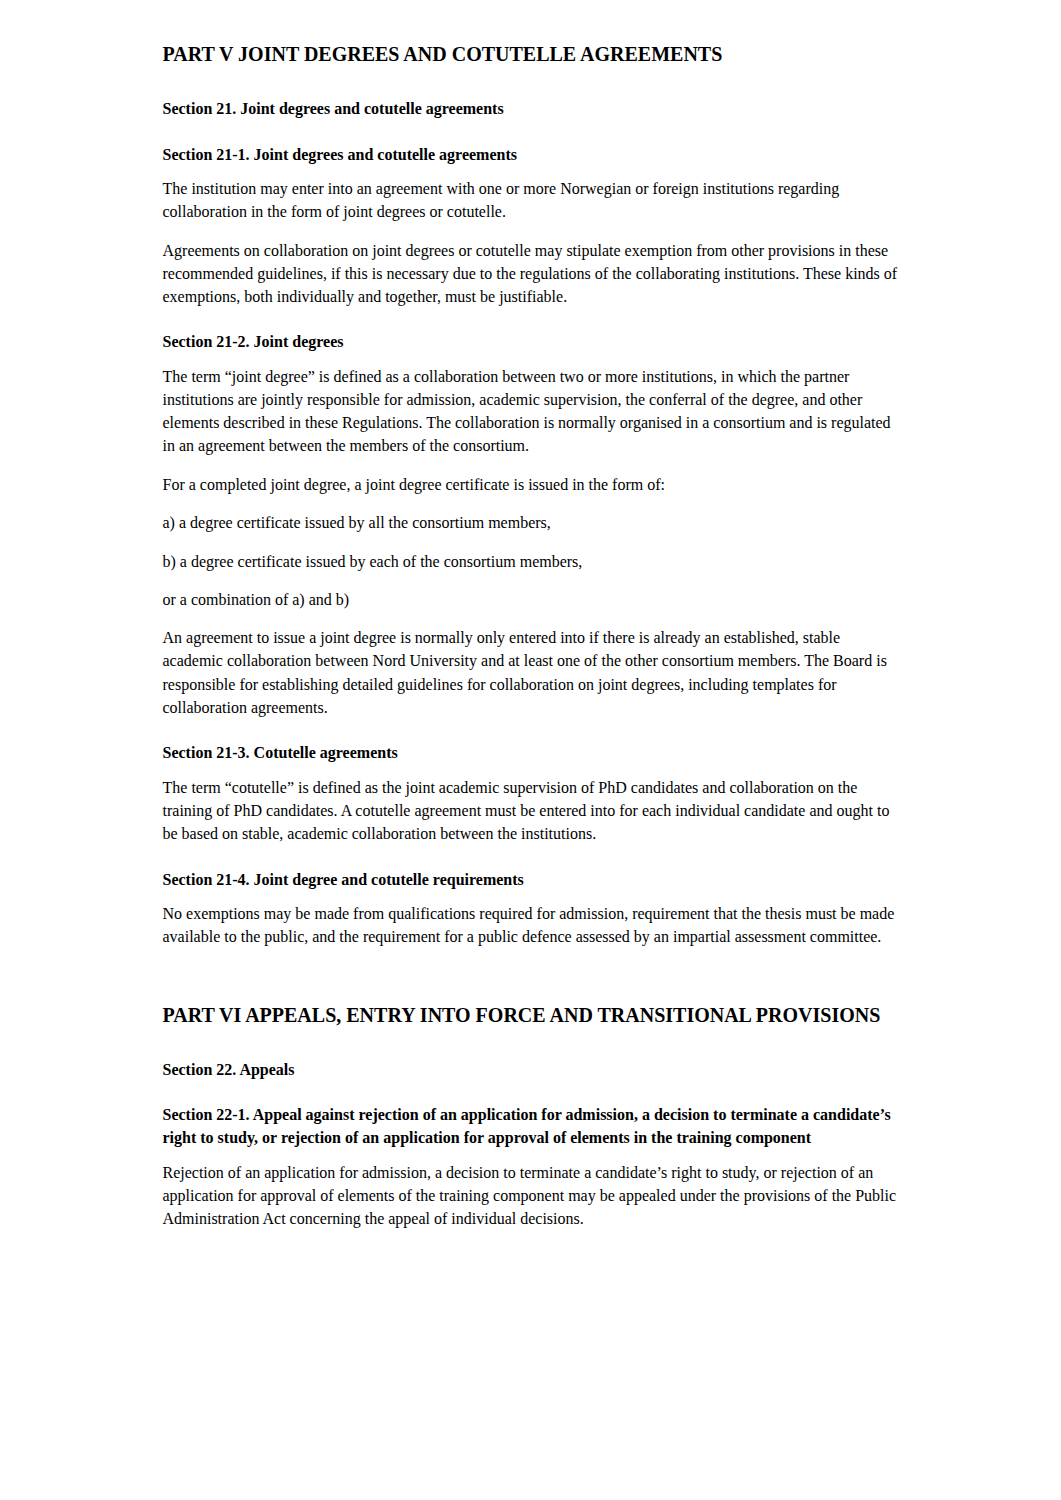PART V JOINT DEGREES AND COTUTELLE AGREEMENTS
Section 21. Joint degrees and cotutelle agreements
Section 21-1. Joint degrees and cotutelle agreements
The institution may enter into an agreement with one or more Norwegian or foreign institutions regarding collaboration in the form of joint degrees or cotutelle.
Agreements on collaboration on joint degrees or cotutelle may stipulate exemption from other provisions in these recommended guidelines, if this is necessary due to the regulations of the collaborating institutions. These kinds of exemptions, both individually and together, must be justifiable.
Section 21-2. Joint degrees
The term “joint degree” is defined as a collaboration between two or more institutions, in which the partner institutions are jointly responsible for admission, academic supervision, the conferral of the degree, and other elements described in these Regulations. The collaboration is normally organised in a consortium and is regulated in an agreement between the members of the consortium.
For a completed joint degree, a joint degree certificate is issued in the form of:
a) a degree certificate issued by all the consortium members,
b) a degree certificate issued by each of the consortium members,
or a combination of a) and b)
An agreement to issue a joint degree is normally only entered into if there is already an established, stable academic collaboration between Nord University and at least one of the other consortium members. The Board is responsible for establishing detailed guidelines for collaboration on joint degrees, including templates for collaboration agreements.
Section 21-3. Cotutelle agreements
The term “cotutelle” is defined as the joint academic supervision of PhD candidates and collaboration on the training of PhD candidates. A cotutelle agreement must be entered into for each individual candidate and ought to be based on stable, academic collaboration between the institutions.
Section 21-4. Joint degree and cotutelle requirements
No exemptions may be made from qualifications required for admission, requirement that the thesis must be made available to the public, and the requirement for a public defence assessed by an impartial assessment committee.
PART VI APPEALS, ENTRY INTO FORCE AND TRANSITIONAL PROVISIONS
Section 22. Appeals
Section 22-1. Appeal against rejection of an application for admission, a decision to terminate a candidate’s right to study, or rejection of an application for approval of elements in the training component
Rejection of an application for admission, a decision to terminate a candidate’s right to study, or rejection of an application for approval of elements of the training component may be appealed under the provisions of the Public Administration Act concerning the appeal of individual decisions.